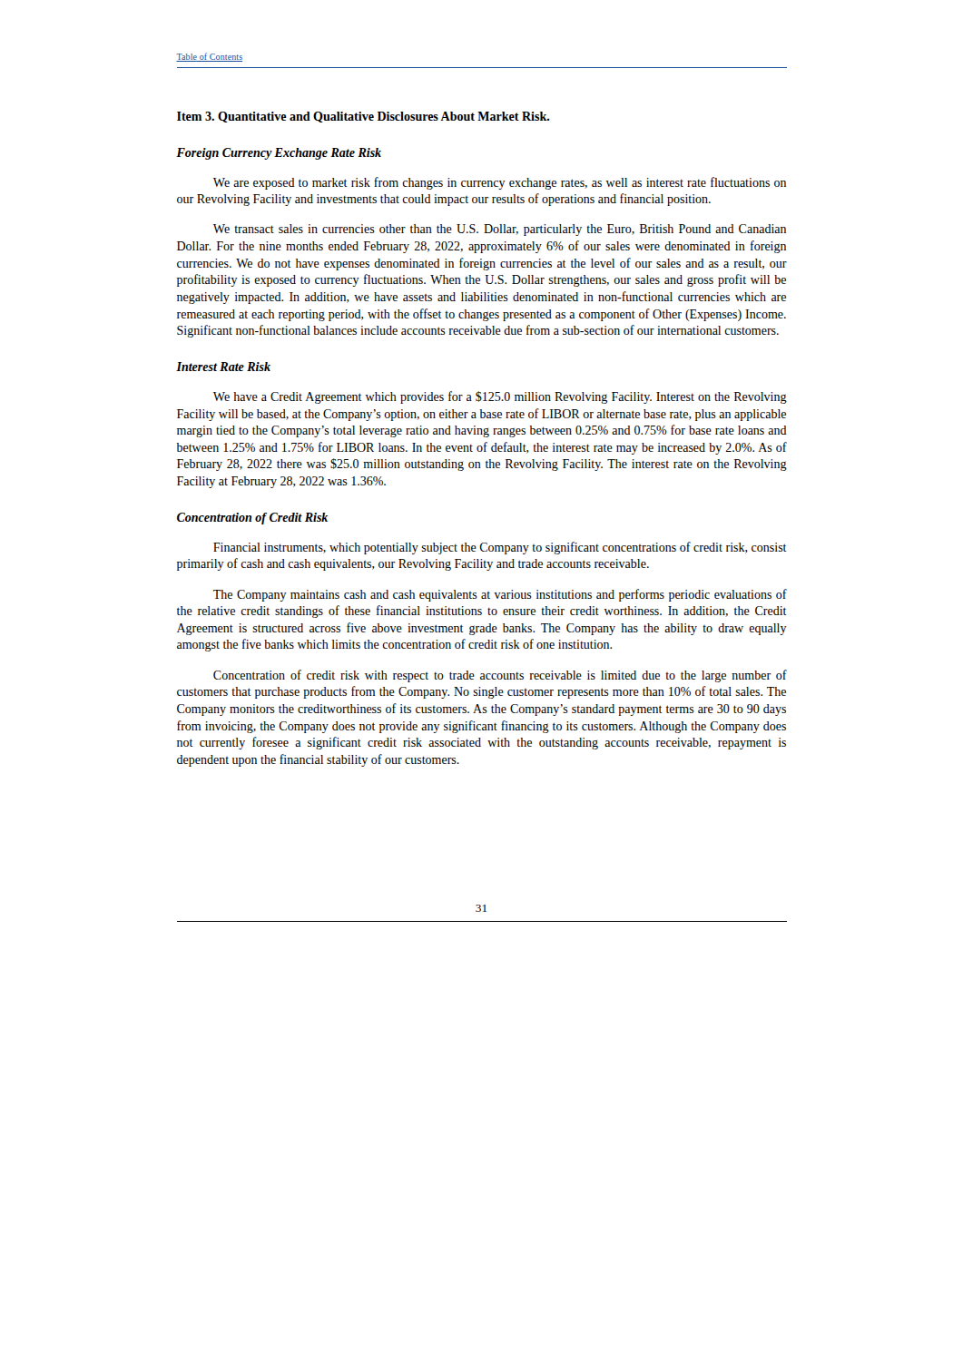Table of Contents
Item 3. Quantitative and Qualitative Disclosures About Market Risk.
Foreign Currency Exchange Rate Risk
We are exposed to market risk from changes in currency exchange rates, as well as interest rate fluctuations on our Revolving Facility and investments that could impact our results of operations and financial position.
We transact sales in currencies other than the U.S. Dollar, particularly the Euro, British Pound and Canadian Dollar. For the nine months ended February 28, 2022, approximately 6% of our sales were denominated in foreign currencies. We do not have expenses denominated in foreign currencies at the level of our sales and as a result, our profitability is exposed to currency fluctuations. When the U.S. Dollar strengthens, our sales and gross profit will be negatively impacted. In addition, we have assets and liabilities denominated in non-functional currencies which are remeasured at each reporting period, with the offset to changes presented as a component of Other (Expenses) Income. Significant non-functional balances include accounts receivable due from a sub-section of our international customers.
Interest Rate Risk
We have a Credit Agreement which provides for a $125.0 million Revolving Facility. Interest on the Revolving Facility will be based, at the Company’s option, on either a base rate of LIBOR or alternate base rate, plus an applicable margin tied to the Company’s total leverage ratio and having ranges between 0.25% and 0.75% for base rate loans and between 1.25% and 1.75% for LIBOR loans. In the event of default, the interest rate may be increased by 2.0%. As of February 28, 2022 there was $25.0 million outstanding on the Revolving Facility. The interest rate on the Revolving Facility at February 28, 2022 was 1.36%.
Concentration of Credit Risk
Financial instruments, which potentially subject the Company to significant concentrations of credit risk, consist primarily of cash and cash equivalents, our Revolving Facility and trade accounts receivable.
The Company maintains cash and cash equivalents at various institutions and performs periodic evaluations of the relative credit standings of these financial institutions to ensure their credit worthiness. In addition, the Credit Agreement is structured across five above investment grade banks. The Company has the ability to draw equally amongst the five banks which limits the concentration of credit risk of one institution.
Concentration of credit risk with respect to trade accounts receivable is limited due to the large number of customers that purchase products from the Company. No single customer represents more than 10% of total sales. The Company monitors the creditworthiness of its customers. As the Company’s standard payment terms are 30 to 90 days from invoicing, the Company does not provide any significant financing to its customers. Although the Company does not currently foresee a significant credit risk associated with the outstanding accounts receivable, repayment is dependent upon the financial stability of our customers.
31